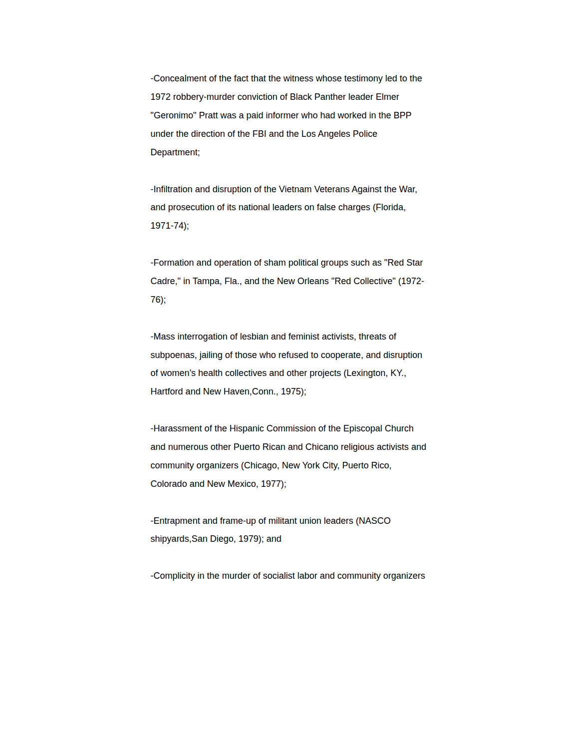-Concealment of the fact that the witness whose testimony led to the 1972 robbery-murder conviction of Black Panther leader Elmer "Geronimo" Pratt was a paid informer who had worked in the BPP under the direction of the FBI and the Los Angeles Police Department;
-Infiltration and disruption of the Vietnam Veterans Against the War, and prosecution of its national leaders on false charges (Florida, 1971-74);
-Formation and operation of sham political groups such as "Red Star Cadre," in Tampa, Fla., and the New Orleans "Red Collective" (1972-76);
-Mass interrogation of lesbian and feminist activists, threats of subpoenas, jailing of those who refused to cooperate, and disruption of women's health collectives and other projects (Lexington, KY., Hartford and New Haven,Conn., 1975);
-Harassment of the Hispanic Commission of the Episcopal Church and numerous other Puerto Rican and Chicano religious activists and community organizers (Chicago, New York City, Puerto Rico, Colorado and New Mexico, 1977);
-Entrapment and frame-up of militant union leaders (NASCO shipyards,San Diego, 1979); and
-Complicity in the murder of socialist labor and community organizers